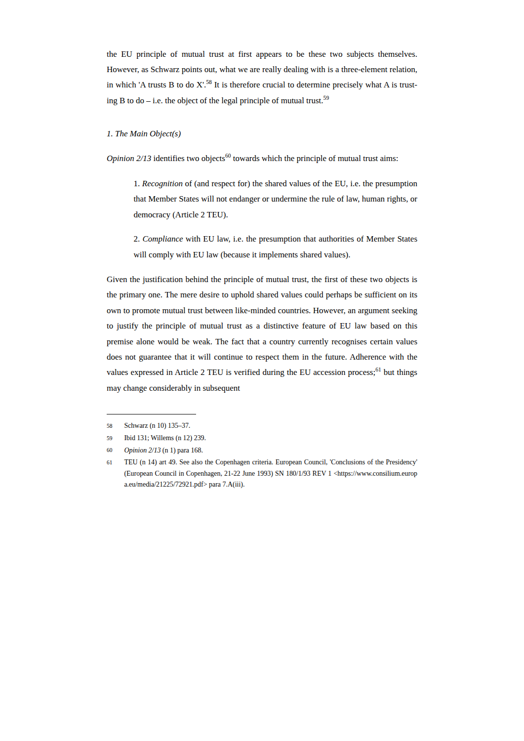the EU principle of mutual trust at first appears to be these two subjects themselves. However, as Schwarz points out, what we are really dealing with is a three-element relation, in which 'A trusts B to do X'.58 It is therefore crucial to determine precisely what A is trusting B to do – i.e. the object of the legal principle of mutual trust.59
1. The Main Object(s)
Opinion 2/13 identifies two objects60 towards which the principle of mutual trust aims:
1. Recognition of (and respect for) the shared values of the EU, i.e. the presumption that Member States will not endanger or undermine the rule of law, human rights, or democracy (Article 2 TEU).
2. Compliance with EU law, i.e. the presumption that authorities of Member States will comply with EU law (because it implements shared values).
Given the justification behind the principle of mutual trust, the first of these two objects is the primary one. The mere desire to uphold shared values could perhaps be sufficient on its own to promote mutual trust between like-minded countries. However, an argument seeking to justify the principle of mutual trust as a distinctive feature of EU law based on this premise alone would be weak. The fact that a country currently recognises certain values does not guarantee that it will continue to respect them in the future. Adherence with the values expressed in Article 2 TEU is verified during the EU accession process;61 but things may change considerably in subsequent
58
Schwarz (n 10) 135–37.
59
Ibid 131; Willems (n 12) 239.
60
Opinion 2/13 (n 1) para 168.
61
TEU (n 14) art 49. See also the Copenhagen criteria. European Council, 'Conclusions of the Presidency' (European Council in Copenhagen, 21-22 June 1993) SN 180/1/93 REV 1 <https://www.consilium.europa.eu/media/21225/72921.pdf> para 7.A(iii).